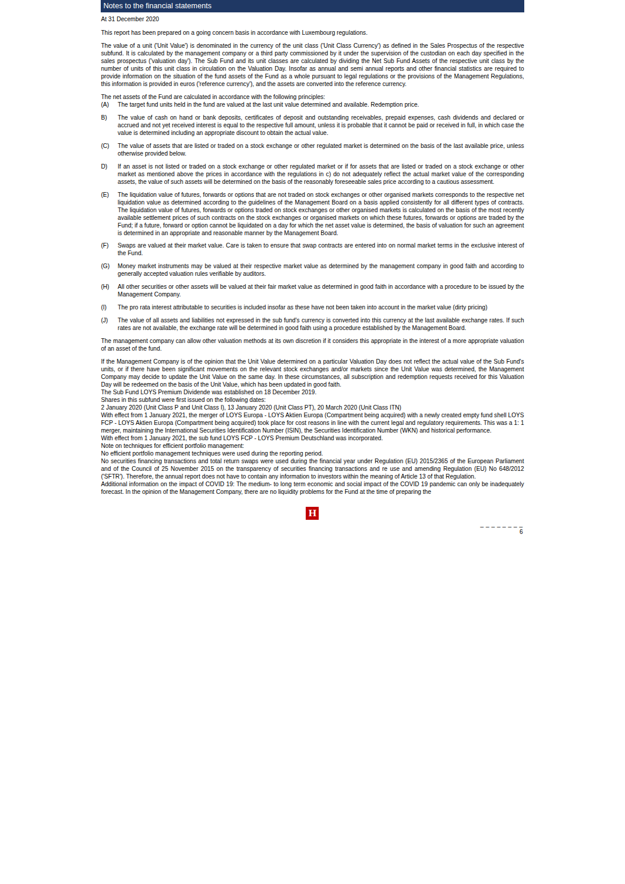Notes to the financial statements
At 31 December 2020
This report has been prepared on a going concern basis in accordance with Luxembourg regulations.
The value of a unit ('Unit Value') is denominated in the currency of the unit class ('Unit Class Currency') as defined in the Sales Prospectus of the respective subfund. It is calculated by the management company or a third party commissioned by it under the supervision of the custodian on each day specified in the sales prospectus ('valuation day'). The Sub Fund and its unit classes are calculated by dividing the Net Sub Fund Assets of the respective unit class by the number of units of this unit class in circulation on the Valuation Day. Insofar as annual and semi annual reports and other financial statistics are required to provide information on the situation of the fund assets of the Fund as a whole pursuant to legal regulations or the provisions of the Management Regulations, this information is provided in euros ('reference currency'), and the assets are converted into the reference currency.
The net assets of the Fund are calculated in accordance with the following principles:
(A)
The target fund units held in the fund are valued at the last unit value determined and available. Redemption price.
B)
The value of cash on hand or bank deposits, certificates of deposit and outstanding receivables, prepaid expenses, cash dividends and declared or accrued and not yet received interest is equal to the respective full amount, unless it is probable that it cannot be paid or received in full, in which case the value is determined including an appropriate discount to obtain the actual value.
(C)
The value of assets that are listed or traded on a stock exchange or other regulated market is determined on the basis of the last available price, unless otherwise provided below.
D)
If an asset is not listed or traded on a stock exchange or other regulated market or if for assets that are listed or traded on a stock exchange or other market as mentioned above the prices in accordance with the regulations in c) do not adequately reflect the actual market value of the corresponding assets, the value of such assets will be determined on the basis of the reasonably foreseeable sales price according to a cautious assessment.
(E)
The liquidation value of futures, forwards or options that are not traded on stock exchanges or other organised markets corresponds to the respective net liquidation value as determined according to the guidelines of the Management Board on a basis applied consistently for all different types of contracts. The liquidation value of futures, forwards or options traded on stock exchanges or other organised markets is calculated on the basis of the most recently available settlement prices of such contracts on the stock exchanges or organised markets on which these futures, forwards or options are traded by the Fund; if a future, forward or option cannot be liquidated on a day for which the net asset value is determined, the basis of valuation for such an agreement is determined in an appropriate and reasonable manner by the Management Board.
(F)
Swaps are valued at their market value. Care is taken to ensure that swap contracts are entered into on normal market terms in the exclusive interest of the Fund.
(G)
Money market instruments may be valued at their respective market value as determined by the management company in good faith and according to generally accepted valuation rules verifiable by auditors.
(H)
All other securities or other assets will be valued at their fair market value as determined in good faith in accordance with a procedure to be issued by the Management Company.
(I)
The pro rata interest attributable to securities is included insofar as these have not been taken into account in the market value (dirty pricing)
(J)
The value of all assets and liabilities not expressed in the sub fund's currency is converted into this currency at the last available exchange rates. If such rates are not available, the exchange rate will be determined in good faith using a procedure established by the Management Board.
The management company can allow other valuation methods at its own discretion if it considers this appropriate in the interest of a more appropriate valuation of an asset of the fund.
If the Management Company is of the opinion that the Unit Value determined on a particular Valuation Day does not reflect the actual value of the Sub Fund's units, or if there have been significant movements on the relevant stock exchanges and/or markets since the Unit Value was determined, the Management Company may decide to update the Unit Value on the same day. In these circumstances, all subscription and redemption requests received for this Valuation Day will be redeemed on the basis of the Unit Value, which has been updated in good faith.
The Sub Fund LOYS Premium Dividende was established on 18 December 2019.
Shares in this subfund were first issued on the following dates:
2 January 2020 (Unit Class P and Unit Class I), 13 January 2020 (Unit Class PT), 20 March 2020 (Unit Class ITN)
With effect from 1 January 2021, the merger of LOYS Europa - LOYS Aktien Europa (Compartment being acquired) with a newly created empty fund shell LOYS FCP - LOYS Aktien Europa (Compartment being acquired) took place for cost reasons in line with the current legal and regulatory requirements. This was a 1: 1 merger, maintaining the International Securities Identification Number (ISIN), the Securities Identification Number (WKN) and historical performance.
With effect from 1 January 2021, the sub fund LOYS FCP - LOYS Premium Deutschland was incorporated.
Note on techniques for efficient portfolio management:
No efficient portfolio management techniques were used during the reporting period.
No securities financing transactions and total return swaps were used during the financial year under Regulation (EU) 2015/2365 of the European Parliament and of the Council of 25 November 2015 on the transparency of securities financing transactions and re use and amending Regulation (EU) No 648/2012 ('SFTR'). Therefore, the annual report does not have to contain any information to investors within the meaning of Article 13 of that Regulation.
Additional information on the impact of COVID 19: The medium- to long term economic and social impact of the COVID 19 pandemic can only be inadequately forecast. In the opinion of the Management Company, there are no liquidity problems for the Fund at the time of preparing the
H
_ _ _ _ _ _ _ _
6